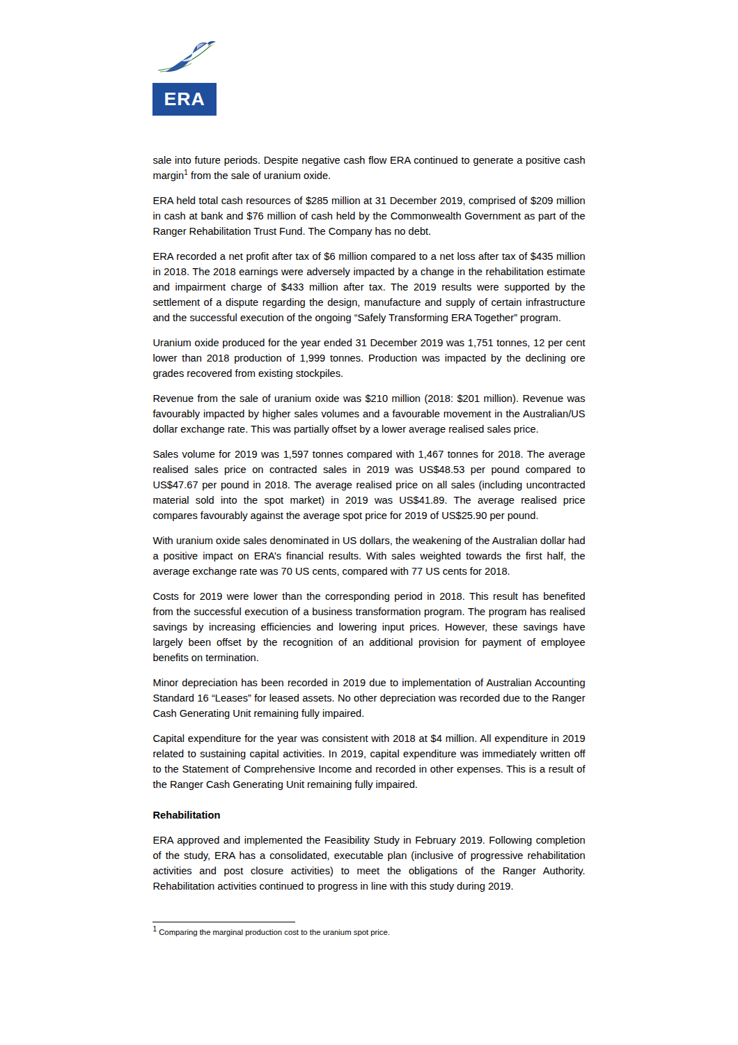ERA
sale into future periods. Despite negative cash flow ERA continued to generate a positive cash margin1 from the sale of uranium oxide.
ERA held total cash resources of $285 million at 31 December 2019, comprised of $209 million in cash at bank and $76 million of cash held by the Commonwealth Government as part of the Ranger Rehabilitation Trust Fund. The Company has no debt.
ERA recorded a net profit after tax of $6 million compared to a net loss after tax of $435 million in 2018. The 2018 earnings were adversely impacted by a change in the rehabilitation estimate and impairment charge of $433 million after tax. The 2019 results were supported by the settlement of a dispute regarding the design, manufacture and supply of certain infrastructure and the successful execution of the ongoing “Safely Transforming ERA Together” program.
Uranium oxide produced for the year ended 31 December 2019 was 1,751 tonnes, 12 per cent lower than 2018 production of 1,999 tonnes. Production was impacted by the declining ore grades recovered from existing stockpiles.
Revenue from the sale of uranium oxide was $210 million (2018: $201 million). Revenue was favourably impacted by higher sales volumes and a favourable movement in the Australian/US dollar exchange rate. This was partially offset by a lower average realised sales price.
Sales volume for 2019 was 1,597 tonnes compared with 1,467 tonnes for 2018. The average realised sales price on contracted sales in 2019 was US$48.53 per pound compared to US$47.67 per pound in 2018. The average realised price on all sales (including uncontracted material sold into the spot market) in 2019 was US$41.89. The average realised price compares favourably against the average spot price for 2019 of US$25.90 per pound.
With uranium oxide sales denominated in US dollars, the weakening of the Australian dollar had a positive impact on ERA’s financial results. With sales weighted towards the first half, the average exchange rate was 70 US cents, compared with 77 US cents for 2018.
Costs for 2019 were lower than the corresponding period in 2018. This result has benefited from the successful execution of a business transformation program. The program has realised savings by increasing efficiencies and lowering input prices. However, these savings have largely been offset by the recognition of an additional provision for payment of employee benefits on termination.
Minor depreciation has been recorded in 2019 due to implementation of Australian Accounting Standard 16 “Leases” for leased assets. No other depreciation was recorded due to the Ranger Cash Generating Unit remaining fully impaired.
Capital expenditure for the year was consistent with 2018 at $4 million. All expenditure in 2019 related to sustaining capital activities. In 2019, capital expenditure was immediately written off to the Statement of Comprehensive Income and recorded in other expenses. This is a result of the Ranger Cash Generating Unit remaining fully impaired.
Rehabilitation
ERA approved and implemented the Feasibility Study in February 2019. Following completion of the study, ERA has a consolidated, executable plan (inclusive of progressive rehabilitation activities and post closure activities) to meet the obligations of the Ranger Authority. Rehabilitation activities continued to progress in line with this study during 2019.
1 Comparing the marginal production cost to the uranium spot price.